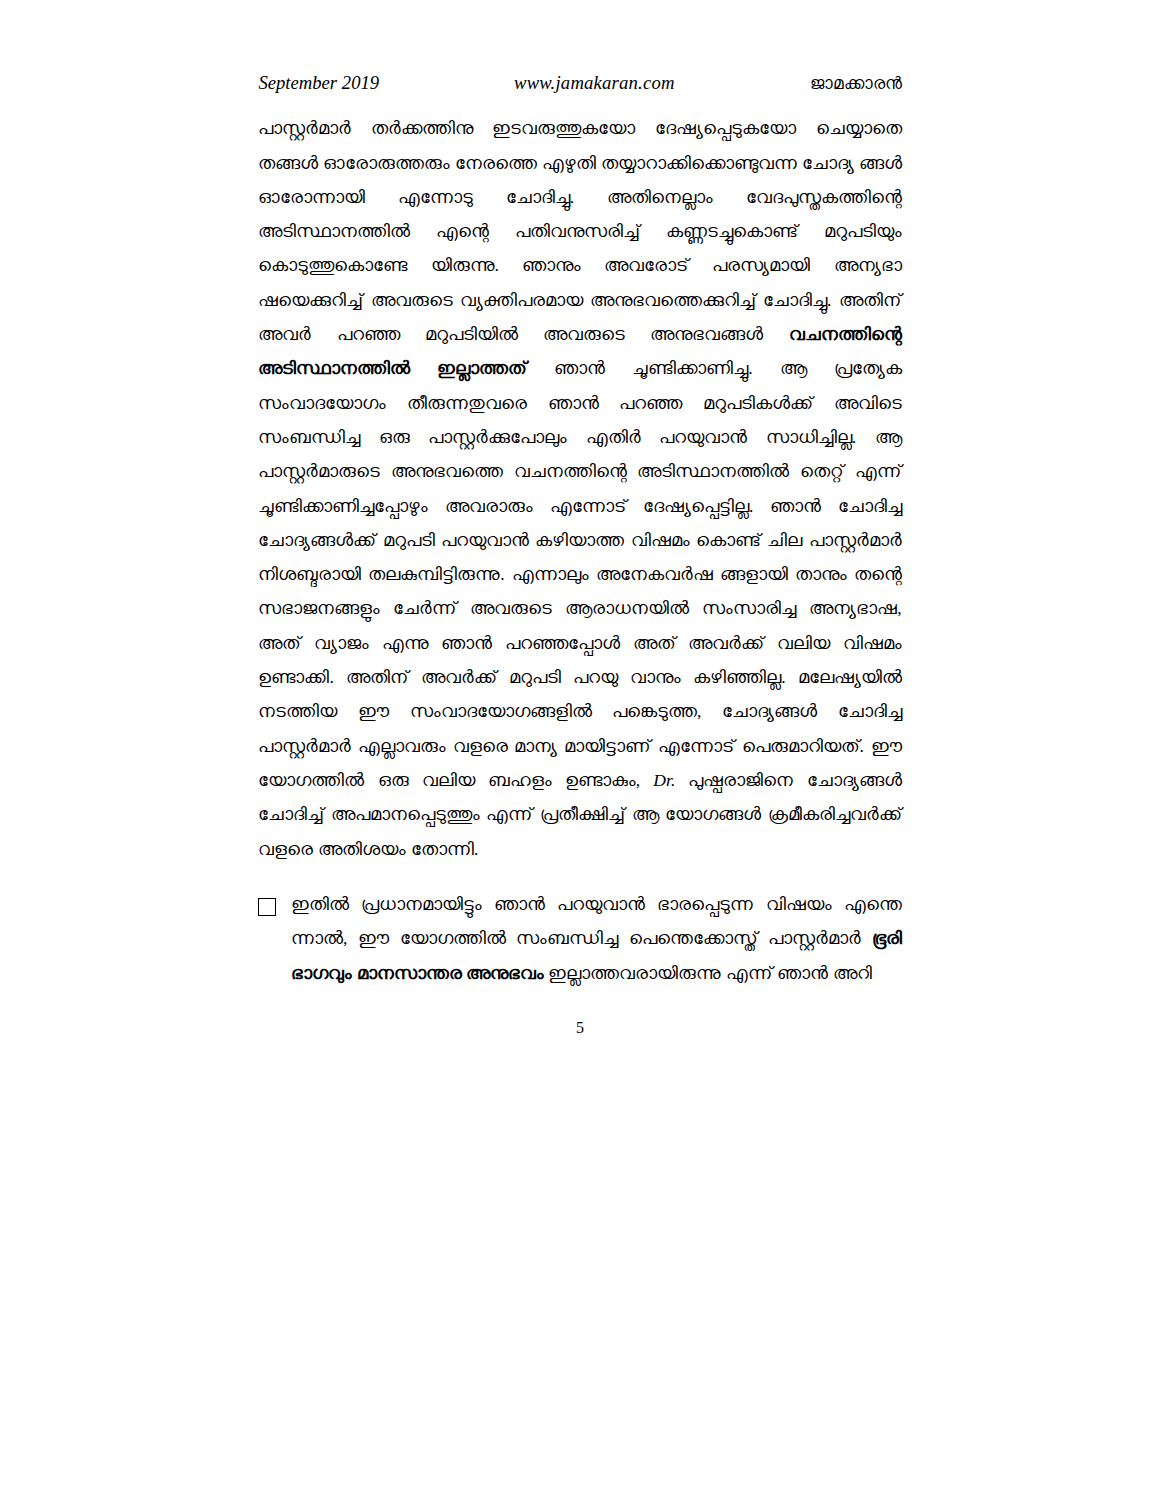September 2019 www.jamakaran.com ജാമക്കാരൻ
പാസ്റ്റർമാർ തർക്കത്തിനു ഇടവരുത്തുകയോ ദേഷ്യപ്പെടുകയോ ചെയ്യാതെ തങ്ങൾ ഓരോരുത്തരും നേരത്തെ എഴുതി തയ്യാറാക്കിക്കൊണ്ടുവന്ന ചോദ്യ ങ്ങൾ ഓരോന്നായി എന്നോടു ചോദിച്ചു. അതിനെല്ലാം വേദപുസ്തകത്തിന്റെ അടിസ്ഥാനത്തിൽ എന്റെ പതിവനുസരിച്ച് കണ്ണടച്ചുകൊണ്ട് മറുപടിയും കൊടുത്തുകൊണ്ടേ യിരുന്നു. ഞാനും അവരോട് പരസ്യമായി അന്യഭാ ഷയെക്കുറിച്ച് അവരുടെ വ്യക്തിപരമായ അനുഭവത്തെക്കുറിച്ച് ചോദിച്ചു. അതിന് അവർ പറഞ്ഞ മറുപടിയിൽ അവരുടെ അനുഭവങ്ങൾ വചനത്തിന്റെ അടിസ്ഥാനത്തിൽ ഇല്ലാത്തത് ഞാൻ ചൂണ്ടിക്കാണിച്ചു. ആ പ്രത്യേക സംവാദയോഗം തീരുന്നതുവരെ ഞാൻ പറഞ്ഞ മറുപടികൾക്ക് അവിടെ സംബന്ധിച്ച ഒരു പാസ്റ്റർക്കുപോലും എതിർ പറയുവാൻ സാധിച്ചില്ല. ആ പാസ്റ്റർമാരുടെ അനുഭവത്തെ വചനത്തിന്റെ അടിസ്ഥാനത്തിൽ തെറ്റ് എന്ന് ചൂണ്ടിക്കാണിച്ചപ്പോഴും അവരാരും എന്നോട് ദേഷ്യപ്പെട്ടില്ല. ഞാൻ ചോദിച്ച ചോദ്യങ്ങൾക്ക് മറുപടി പറയുവാൻ കഴിയാത്ത വിഷമം കൊണ്ട് ചില പാസ്റ്റർമാർ നിശബ്ദരായി തലകുമ്പിട്ടിരുന്നു. എന്നാലും അനേകവർഷ ങ്ങളായി താനും തന്റെ സഭാജനങ്ങളും ചേർന്ന് അവരുടെ ആരാധനയിൽ സംസാരിച്ച അന്യഭാഷ, അത് വ്യാജം എന്നു ഞാൻ പറഞ്ഞപ്പോൾ അത് അവർക്ക് വലിയ വിഷമം ഉണ്ടാക്കി. അതിന് അവർക്ക് മറുപടി പറയു വാനും കഴിഞ്ഞില്ല. മലേഷ്യയിൽ നടത്തിയ ഈ സംവാദയോഗങ്ങളിൽ പങ്കെടുത്ത, ചോദ്യങ്ങൾ ചോദിച്ച പാസ്റ്റർമാർ എല്ലാവരും വളരെ മാന്യ മായിട്ടാണ് എന്നോട് പെരുമാറിയത്. ഈ യോഗത്തിൽ ഒരു വലിയ ബഹളം ഉണ്ടാകും, Dr. പുഷ്പരാജിനെ ചോദ്യങ്ങൾ ചോദിച്ച് അപമാനപ്പെടുത്തും എന്ന് പ്രതീക്ഷിച്ച് ആ യോഗങ്ങൾ ക്രമീകരിച്ചവർക്ക് വളരെ അതിശയം തോന്നി.
ഇതിൽ പ്രധാനമായിട്ടും ഞാൻ പറയുവാൻ ഭാരപ്പെടുന്ന വിഷയം എന്തെ ന്നാൽ, ഈ യോഗത്തിൽ സംബന്ധിച്ച പെന്തെക്കോസ്ത് പാസ്റ്റർമാർ ഭൂരി ഭാഗവും മാനസാന്തര അനുഭവം ഇല്ലാത്തവരായിരുന്നു എന്ന് ഞാൻ അറി
5